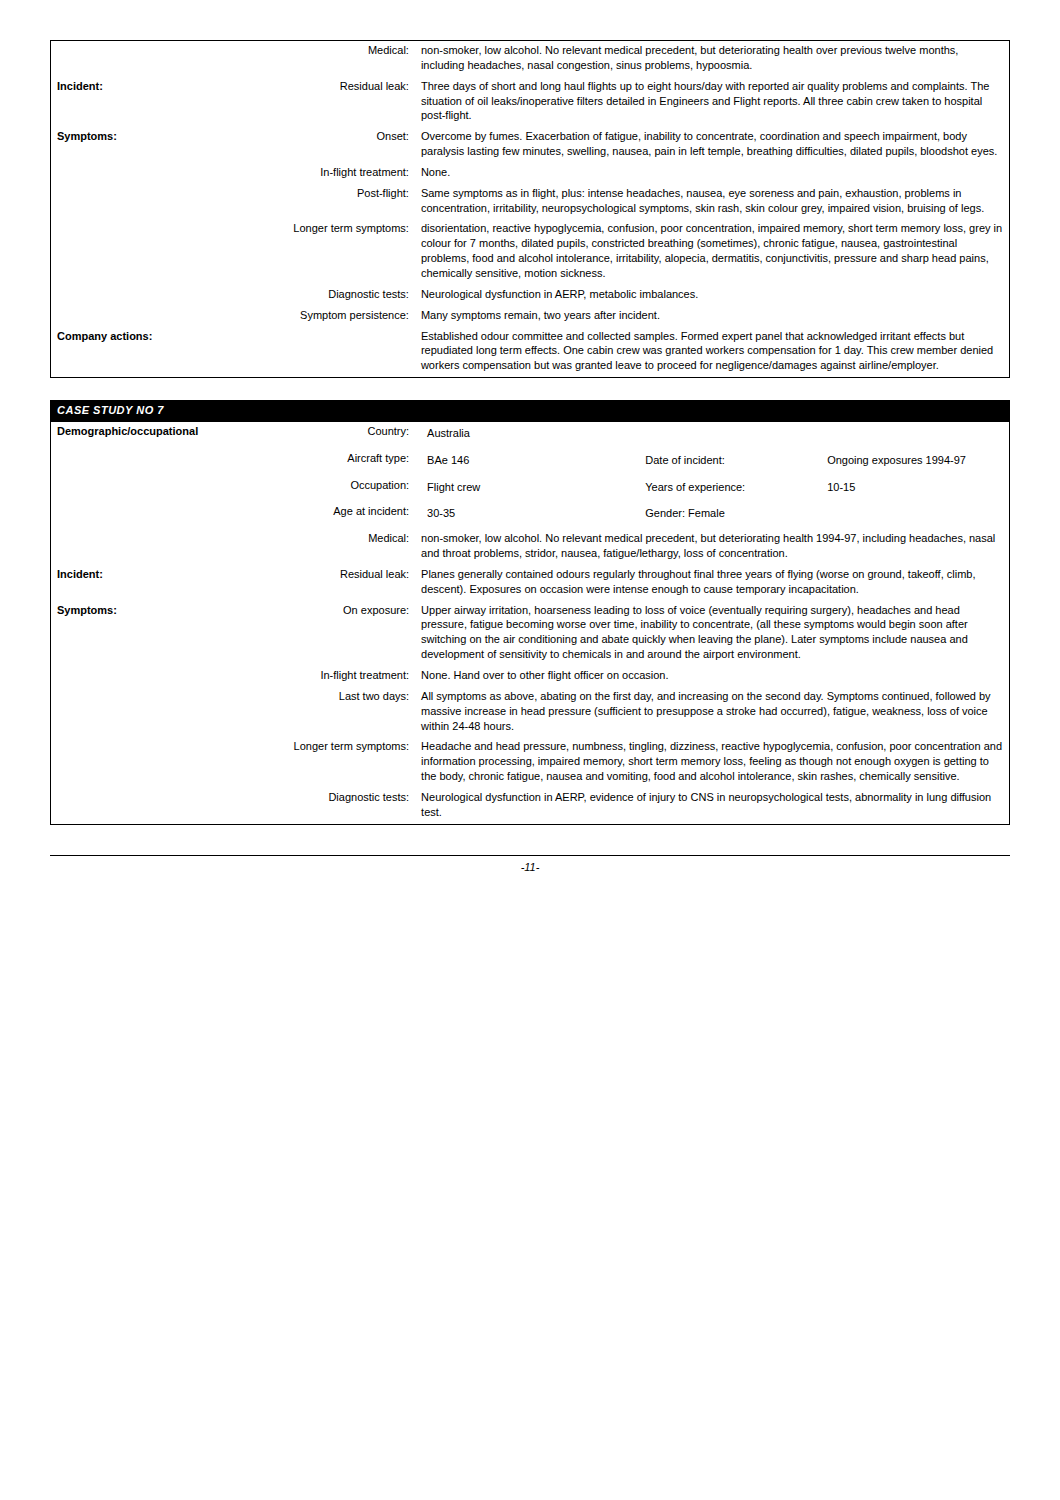| | Medical: | non-smoker, low alcohol. No relevant medical precedent, but deteriorating health over previous twelve months, including headaches, nasal congestion, sinus problems, hypoosmia. |
| Incident: | Residual leak: | Three days of short and long haul flights up to eight hours/day with reported air quality problems and complaints. The situation of oil leaks/inoperative filters detailed in Engineers and Flight reports. All three cabin crew taken to hospital post-flight. |
| Symptoms: | Onset: | Overcome by fumes. Exacerbation of fatigue, inability to concentrate, coordination and speech impairment, body paralysis lasting few minutes, swelling, nausea, pain in left temple, breathing difficulties, dilated pupils, bloodshot eyes. |
| | In-flight treatment: | None. |
| | Post-flight: | Same symptoms as in flight, plus: intense headaches, nausea, eye soreness and pain, exhaustion, problems in concentration, irritability, neuropsychological symptoms, skin rash, skin colour grey, impaired vision, bruising of legs. |
| | Longer term symptoms: | disorientation, reactive hypoglycemia, confusion, poor concentration, impaired memory, short term memory loss, grey in colour for 7 months, dilated pupils, constricted breathing (sometimes), chronic fatigue, nausea, gastrointestinal problems, food and alcohol intolerance, irritability, alopecia, dermatitis, conjunctivitis, pressure and sharp head pains, chemically sensitive, motion sickness. |
| | Diagnostic tests: | Neurological dysfunction in AERP, metabolic imbalances. |
| | Symptom persistence: | Many symptoms remain, two years after incident. |
| Company actions: | | Established odour committee and collected samples. Formed expert panel that acknowledged irritant effects but repudiated long term effects. One cabin crew was granted workers compensation for 1 day. This crew member denied workers compensation but was granted leave to proceed for negligence/damages against airline/employer. |
| CASE STUDY NO 7 |
| Demographic/occupational | Country: | / Australia / / |
| | Aircraft type: | / BAe 146 / Date of incident: / Ongoing exposures 1994-97 / |
| | Occupation: | / Flight crew / Years of experience: / 10-15 / |
| | Age at incident: | / 30-35 / Gender: Female / / |
| | Medical: | non-smoker, low alcohol. No relevant medical precedent, but deteriorating health 1994-97, including headaches, nasal and throat problems, stridor, nausea, fatigue/lethargy, loss of concentration. |
| Incident: | Residual leak: | Planes generally contained odours regularly throughout final three years of flying (worse on ground, takeoff, climb, descent). Exposures on occasion were intense enough to cause temporary incapacitation. |
| Symptoms: | On exposure: | Upper airway irritation, hoarseness leading to loss of voice (eventually requiring surgery), headaches and head pressure, fatigue becoming worse over time, inability to concentrate, (all these symptoms would begin soon after switching on the air conditioning and abate quickly when leaving the plane). Later symptoms include nausea and development of sensitivity to chemicals in and around the airport environment. |
| | In-flight treatment: | None. Hand over to other flight officer on occasion. |
| | Last two days: | All symptoms as above, abating on the first day, and increasing on the second day. Symptoms continued, followed by massive increase in head pressure (sufficient to presuppose a stroke had occurred), fatigue, weakness, loss of voice within 24-48 hours. |
| | Longer term symptoms: | Headache and head pressure, numbness, tingling, dizziness, reactive hypoglycemia, confusion, poor concentration and information processing, impaired memory, short term memory loss, feeling as though not enough oxygen is getting to the body, chronic fatigue, nausea and vomiting, food and alcohol intolerance, skin rashes, chemically sensitive. |
| | Diagnostic tests: | Neurological dysfunction in AERP, evidence of injury to CNS in neuropsychological tests, abnormality in lung diffusion test. |
-11-